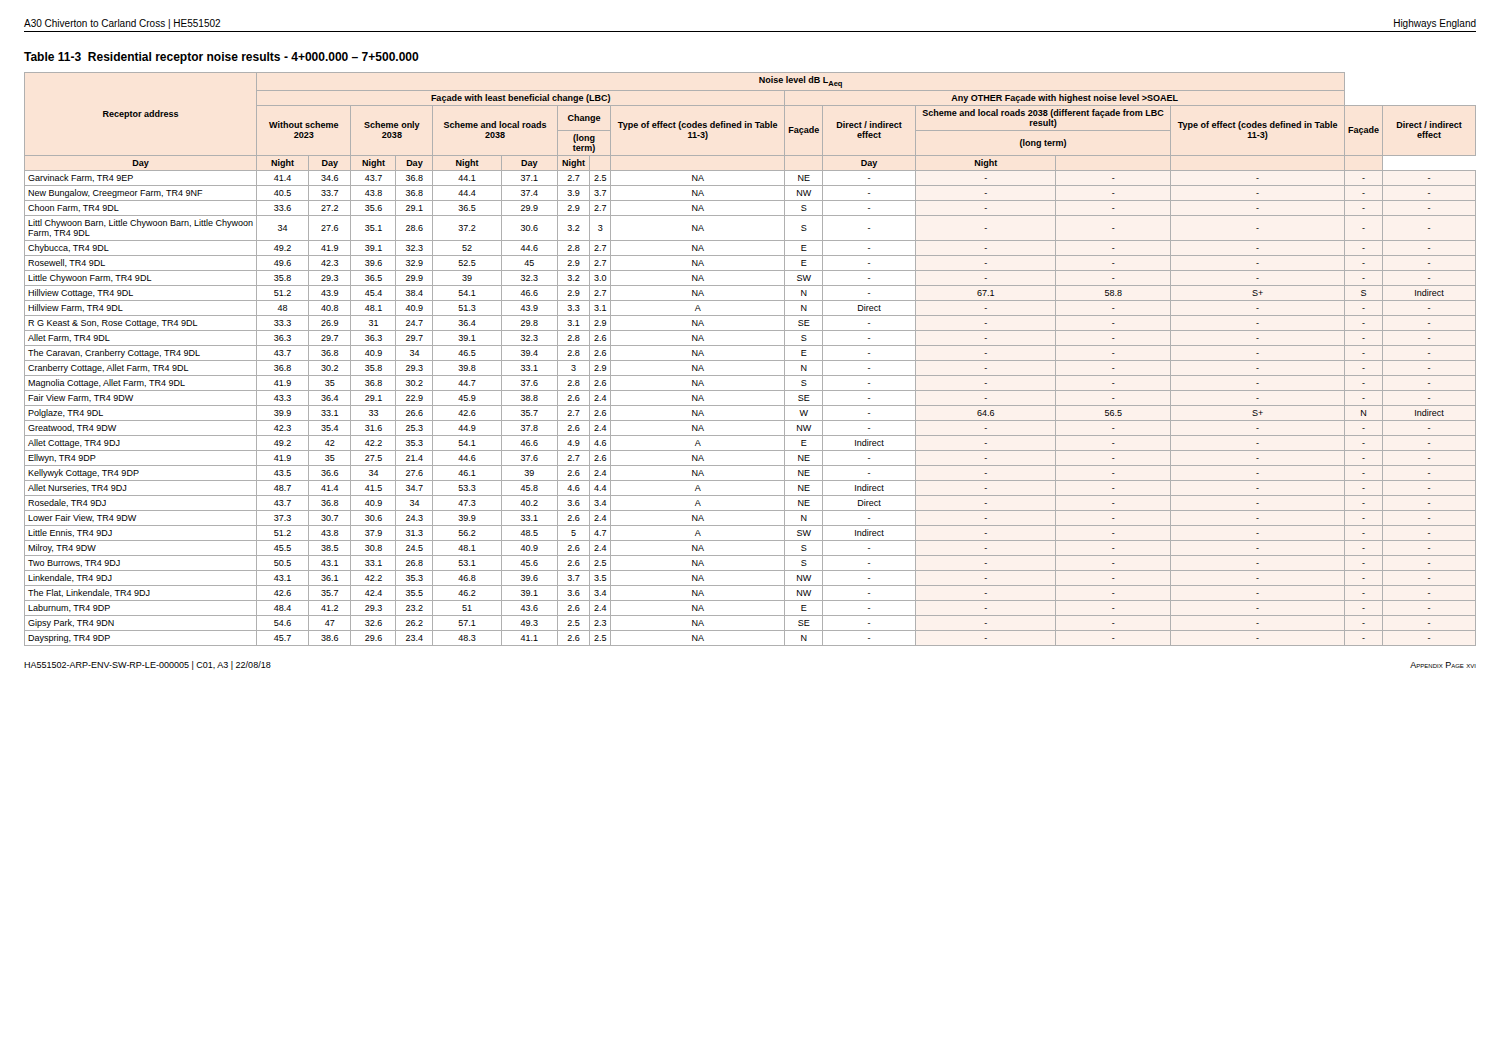A30 Chiverton to Carland Cross | HE551502
Highways England
Table 11-3 Residential receptor noise results - 4+000.000 – 7+500.000
| Receptor address | Noise level dB L Aeq |
| --- | --- |
| Façade with least beneficial change (LBC) | Any OTHER Façade with highest noise level >SOAEL |
| Without scheme 2023 | Scheme only 2038 | Scheme and local roads 2038 | Change | Type of effect (codes defined in Table 11-3) | Façade | Direct / indirect effect | Scheme and local roads 2038 (different façade from LBC result) | Type of effect (codes defined in Table 11-3) | Façade | Direct / indirect effect |
| (long term) | (long term) |
| Day | Night | Day | Night | Day | Night | Day | Night | | | | Day | Night | | | |
| Garvinack Farm, TR4 9EP | 41.4 | 34.6 | 43.7 | 36.8 | 44.1 | 37.1 | 2.7 | 2.5 | NA | NE | - | - | - | - | - | - |
| New Bungalow, Creegmeor Farm, TR4 9NF | 40.5 | 33.7 | 43.8 | 36.8 | 44.4 | 37.4 | 3.9 | 3.7 | NA | NW | - | - | - | - | - | - |
| Choon Farm, TR4 9DL | 33.6 | 27.2 | 35.6 | 29.1 | 36.5 | 29.9 | 2.9 | 2.7 | NA | S | - | - | - | - | - | - |
| Littl Chywoon Barn, Little Chywoon Barn, Little Chywoon Farm, TR4 9DL | 34 | 27.6 | 35.1 | 28.6 | 37.2 | 30.6 | 3.2 | 3 | NA | S | - | - | - | - | - | - |
| Chybucca, TR4 9DL | 49.2 | 41.9 | 39.1 | 32.3 | 52 | 44.6 | 2.8 | 2.7 | NA | E | - | - | - | - | - | - |
| Rosewell, TR4 9DL | 49.6 | 42.3 | 39.6 | 32.9 | 52.5 | 45 | 2.9 | 2.7 | NA | E | - | - | - | - | - | - |
| Little Chywoon Farm, TR4 9DL | 35.8 | 29.3 | 36.5 | 29.9 | 39 | 32.3 | 3.2 | 3.0 | NA | SW | - | - | - | - | - | - |
| Hillview Cottage, TR4 9DL | 51.2 | 43.9 | 45.4 | 38.4 | 54.1 | 46.6 | 2.9 | 2.7 | NA | N | - | 67.1 | 58.8 | S+ | S | Indirect |
| Hillview Farm, TR4 9DL | 48 | 40.8 | 48.1 | 40.9 | 51.3 | 43.9 | 3.3 | 3.1 | A | N | Direct | - | - | - | - | - |
| R G Keast & Son, Rose Cottage, TR4 9DL | 33.3 | 26.9 | 31 | 24.7 | 36.4 | 29.8 | 3.1 | 2.9 | NA | SE | - | - | - | - | - | - |
| Allet Farm, TR4 9DL | 36.3 | 29.7 | 36.3 | 29.7 | 39.1 | 32.3 | 2.8 | 2.6 | NA | S | - | - | - | - | - | - |
| The Caravan, Cranberry Cottage, TR4 9DL | 43.7 | 36.8 | 40.9 | 34 | 46.5 | 39.4 | 2.8 | 2.6 | NA | E | - | - | - | - | - | - |
| Cranberry Cottage, Allet Farm, TR4 9DL | 36.8 | 30.2 | 35.8 | 29.3 | 39.8 | 33.1 | 3 | 2.9 | NA | N | - | - | - | - | - | - |
| Magnolia Cottage, Allet Farm, TR4 9DL | 41.9 | 35 | 36.8 | 30.2 | 44.7 | 37.6 | 2.8 | 2.6 | NA | S | - | - | - | - | - | - |
| Fair View Farm, TR4 9DW | 43.3 | 36.4 | 29.1 | 22.9 | 45.9 | 38.8 | 2.6 | 2.4 | NA | SE | - | - | - | - | - | - |
| Polglaze, TR4 9DL | 39.9 | 33.1 | 33 | 26.6 | 42.6 | 35.7 | 2.7 | 2.6 | NA | W | - | 64.6 | 56.5 | S+ | N | Indirect |
| Greatwood, TR4 9DW | 42.3 | 35.4 | 31.6 | 25.3 | 44.9 | 37.8 | 2.6 | 2.4 | NA | NW | - | - | - | - | - | - |
| Allet Cottage, TR4 9DJ | 49.2 | 42 | 42.2 | 35.3 | 54.1 | 46.6 | 4.9 | 4.6 | A | E | Indirect | - | - | - | - | - |
| Ellwyn, TR4 9DP | 41.9 | 35 | 27.5 | 21.4 | 44.6 | 37.6 | 2.7 | 2.6 | NA | NE | - | - | - | - | - | - |
| Kellywyk Cottage, TR4 9DP | 43.5 | 36.6 | 34 | 27.6 | 46.1 | 39 | 2.6 | 2.4 | NA | NE | - | - | - | - | - | - |
| Allet Nurseries, TR4 9DJ | 48.7 | 41.4 | 41.5 | 34.7 | 53.3 | 45.8 | 4.6 | 4.4 | A | NE | Indirect | - | - | - | - | - |
| Rosedale, TR4 9DJ | 43.7 | 36.8 | 40.9 | 34 | 47.3 | 40.2 | 3.6 | 3.4 | A | NE | Direct | - | - | - | - | - |
| Lower Fair View, TR4 9DW | 37.3 | 30.7 | 30.6 | 24.3 | 39.9 | 33.1 | 2.6 | 2.4 | NA | N | - | - | - | - | - | - |
| Little Ennis, TR4 9DJ | 51.2 | 43.8 | 37.9 | 31.3 | 56.2 | 48.5 | 5 | 4.7 | A | SW | Indirect | - | - | - | - | - |
| Milroy, TR4 9DW | 45.5 | 38.5 | 30.8 | 24.5 | 48.1 | 40.9 | 2.6 | 2.4 | NA | S | - | - | - | - | - | - |
| Two Burrows, TR4 9DJ | 50.5 | 43.1 | 33.1 | 26.8 | 53.1 | 45.6 | 2.6 | 2.5 | NA | S | - | - | - | - | - | - |
| Linkendale, TR4 9DJ | 43.1 | 36.1 | 42.2 | 35.3 | 46.8 | 39.6 | 3.7 | 3.5 | NA | NW | - | - | - | - | - | - |
| The Flat, Linkendale, TR4 9DJ | 42.6 | 35.7 | 42.4 | 35.5 | 46.2 | 39.1 | 3.6 | 3.4 | NA | NW | - | - | - | - | - | - |
| Laburnum, TR4 9DP | 48.4 | 41.2 | 29.3 | 23.2 | 51 | 43.6 | 2.6 | 2.4 | NA | E | - | - | - | - | - | - |
| Gipsy Park, TR4 9DN | 54.6 | 47 | 32.6 | 26.2 | 57.1 | 49.3 | 2.5 | 2.3 | NA | SE | - | - | - | - | - | - |
| Dayspring, TR4 9DP | 45.7 | 38.6 | 29.6 | 23.4 | 48.3 | 41.1 | 2.6 | 2.5 | NA | N | - | - | - | - | - | - |
HA551502-ARP-ENV-SW-RP-LE-000005 | C01, A3 | 22/08/18
Appendix Page xvi